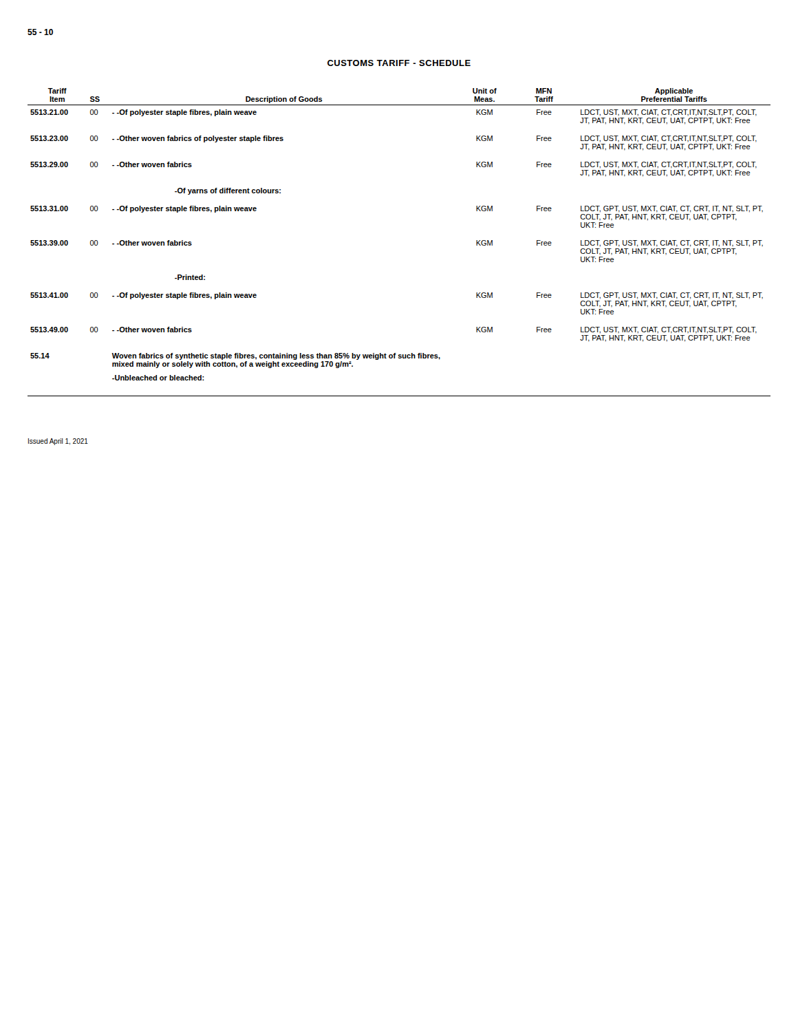55 - 10
CUSTOMS TARIFF - SCHEDULE
| Tariff Item | SS | Description of Goods | Unit of Meas. | MFN Tariff | Applicable Preferential Tariffs |
| --- | --- | --- | --- | --- | --- |
| 5513.21.00 | 00 | - -Of polyester staple fibres, plain weave | KGM | Free | LDCT, UST, MXT, CIAT, CT,CRT,IT,NT,SLT,PT, COLT, JT, PAT, HNT, KRT, CEUT, UAT, CPTPT, UKT: Free |
| 5513.23.00 | 00 | - -Other woven fabrics of polyester staple fibres | KGM | Free | LDCT, UST, MXT, CIAT, CT,CRT,IT,NT,SLT,PT, COLT, JT, PAT, HNT, KRT, CEUT, UAT, CPTPT, UKT: Free |
| 5513.29.00 | 00 | - -Other woven fabrics | KGM | Free | LDCT, UST, MXT, CIAT, CT,CRT,IT,NT,SLT,PT, COLT, JT, PAT, HNT, KRT, CEUT, UAT, CPTPT, UKT: Free |
| | | -Of yarns of different colours: | | | |
| 5513.31.00 | 00 | - -Of polyester staple fibres, plain weave | KGM | Free | LDCT, GPT, UST, MXT, CIAT, CT, CRT, IT, NT, SLT, PT, COLT, JT, PAT, HNT, KRT, CEUT, UAT, CPTPT, UKT: Free |
| 5513.39.00 | 00 | - -Other woven fabrics | KGM | Free | LDCT, GPT, UST, MXT, CIAT, CT, CRT, IT, NT, SLT, PT, COLT, JT, PAT, HNT, KRT, CEUT, UAT, CPTPT, UKT: Free |
| | | -Printed: | | | |
| 5513.41.00 | 00 | - -Of polyester staple fibres, plain weave | KGM | Free | LDCT, GPT, UST, MXT, CIAT, CT, CRT, IT, NT, SLT, PT, COLT, JT, PAT, HNT, KRT, CEUT, UAT, CPTPT, UKT: Free |
| 5513.49.00 | 00 | - -Other woven fabrics | KGM | Free | LDCT, UST, MXT, CIAT, CT,CRT,IT,NT,SLT,PT, COLT, JT, PAT, HNT, KRT, CEUT, UAT, CPTPT, UKT: Free |
| 55.14 | | Woven fabrics of synthetic staple fibres, containing less than 85% by weight of such fibres, mixed mainly or solely with cotton, of a weight exceeding 170 g/m². -Unbleached or bleached: | | | |
Issued April 1, 2021